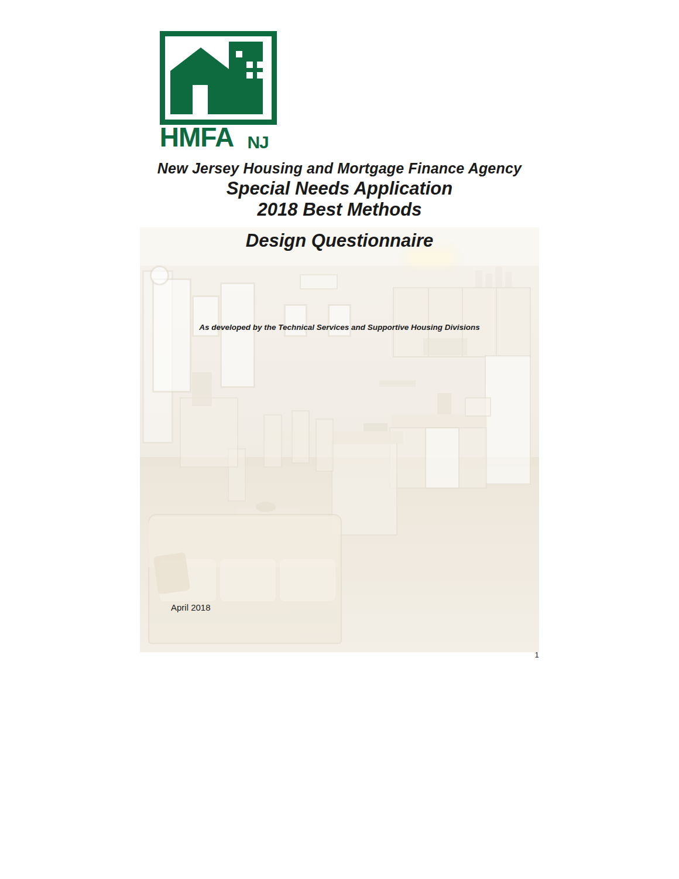NJ
HMFA
New Jersey Housing and Mortgage Finance Agency
Special Needs Application
2018 Best Methods
Design Questionnaire
As developed by the Technical Services and Supportive Housing Divisions
April 2018
1